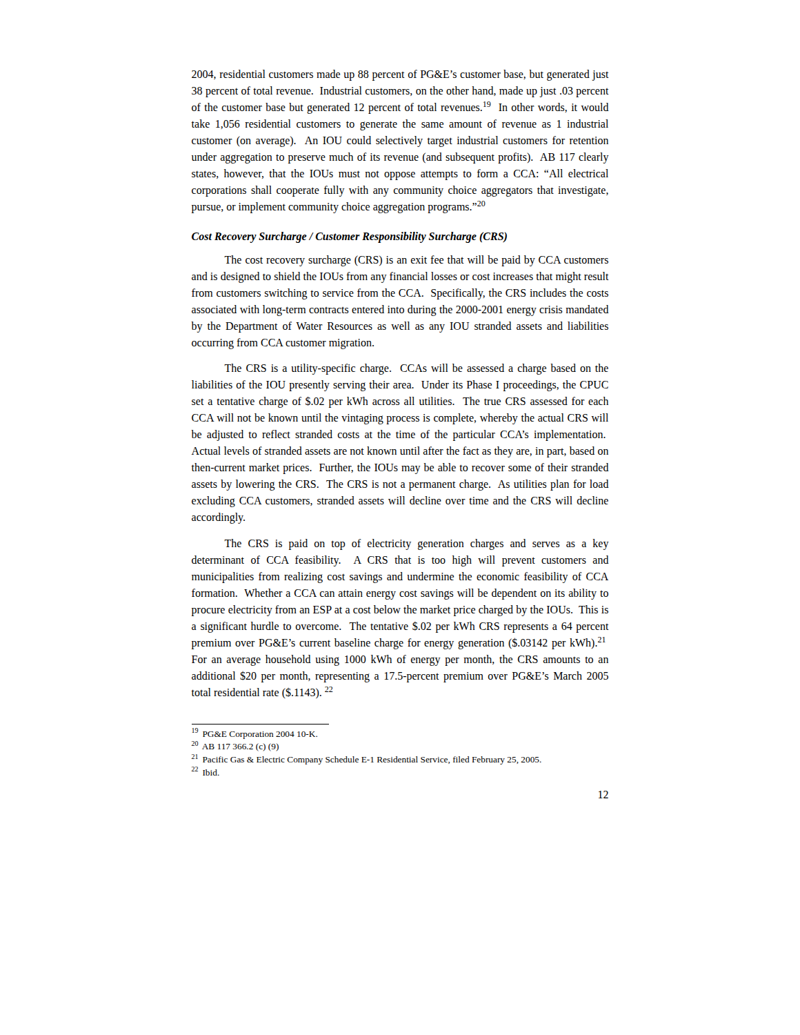2004, residential customers made up 88 percent of PG&E’s customer base, but generated just 38 percent of total revenue. Industrial customers, on the other hand, made up just .03 percent of the customer base but generated 12 percent of total revenues.19 In other words, it would take 1,056 residential customers to generate the same amount of revenue as 1 industrial customer (on average). An IOU could selectively target industrial customers for retention under aggregation to preserve much of its revenue (and subsequent profits). AB 117 clearly states, however, that the IOUs must not oppose attempts to form a CCA: “All electrical corporations shall cooperate fully with any community choice aggregators that investigate, pursue, or implement community choice aggregation programs.”20
Cost Recovery Surcharge / Customer Responsibility Surcharge (CRS)
The cost recovery surcharge (CRS) is an exit fee that will be paid by CCA customers and is designed to shield the IOUs from any financial losses or cost increases that might result from customers switching to service from the CCA. Specifically, the CRS includes the costs associated with long-term contracts entered into during the 2000-2001 energy crisis mandated by the Department of Water Resources as well as any IOU stranded assets and liabilities occurring from CCA customer migration.
The CRS is a utility-specific charge. CCAs will be assessed a charge based on the liabilities of the IOU presently serving their area. Under its Phase I proceedings, the CPUC set a tentative charge of $.02 per kWh across all utilities. The true CRS assessed for each CCA will not be known until the vintaging process is complete, whereby the actual CRS will be adjusted to reflect stranded costs at the time of the particular CCA’s implementation. Actual levels of stranded assets are not known until after the fact as they are, in part, based on then-current market prices. Further, the IOUs may be able to recover some of their stranded assets by lowering the CRS. The CRS is not a permanent charge. As utilities plan for load excluding CCA customers, stranded assets will decline over time and the CRS will decline accordingly.
The CRS is paid on top of electricity generation charges and serves as a key determinant of CCA feasibility. A CRS that is too high will prevent customers and municipalities from realizing cost savings and undermine the economic feasibility of CCA formation. Whether a CCA can attain energy cost savings will be dependent on its ability to procure electricity from an ESP at a cost below the market price charged by the IOUs. This is a significant hurdle to overcome. The tentative $.02 per kWh CRS represents a 64 percent premium over PG&E’s current baseline charge for energy generation ($.03142 per kWh).21 For an average household using 1000 kWh of energy per month, the CRS amounts to an additional $20 per month, representing a 17.5-percent premium over PG&E’s March 2005 total residential rate ($.1143). 22
19 PG&E Corporation 2004 10-K.
20 AB 117 366.2 (c) (9)
21 Pacific Gas & Electric Company Schedule E-1 Residential Service, filed February 25, 2005.
22 Ibid.
12